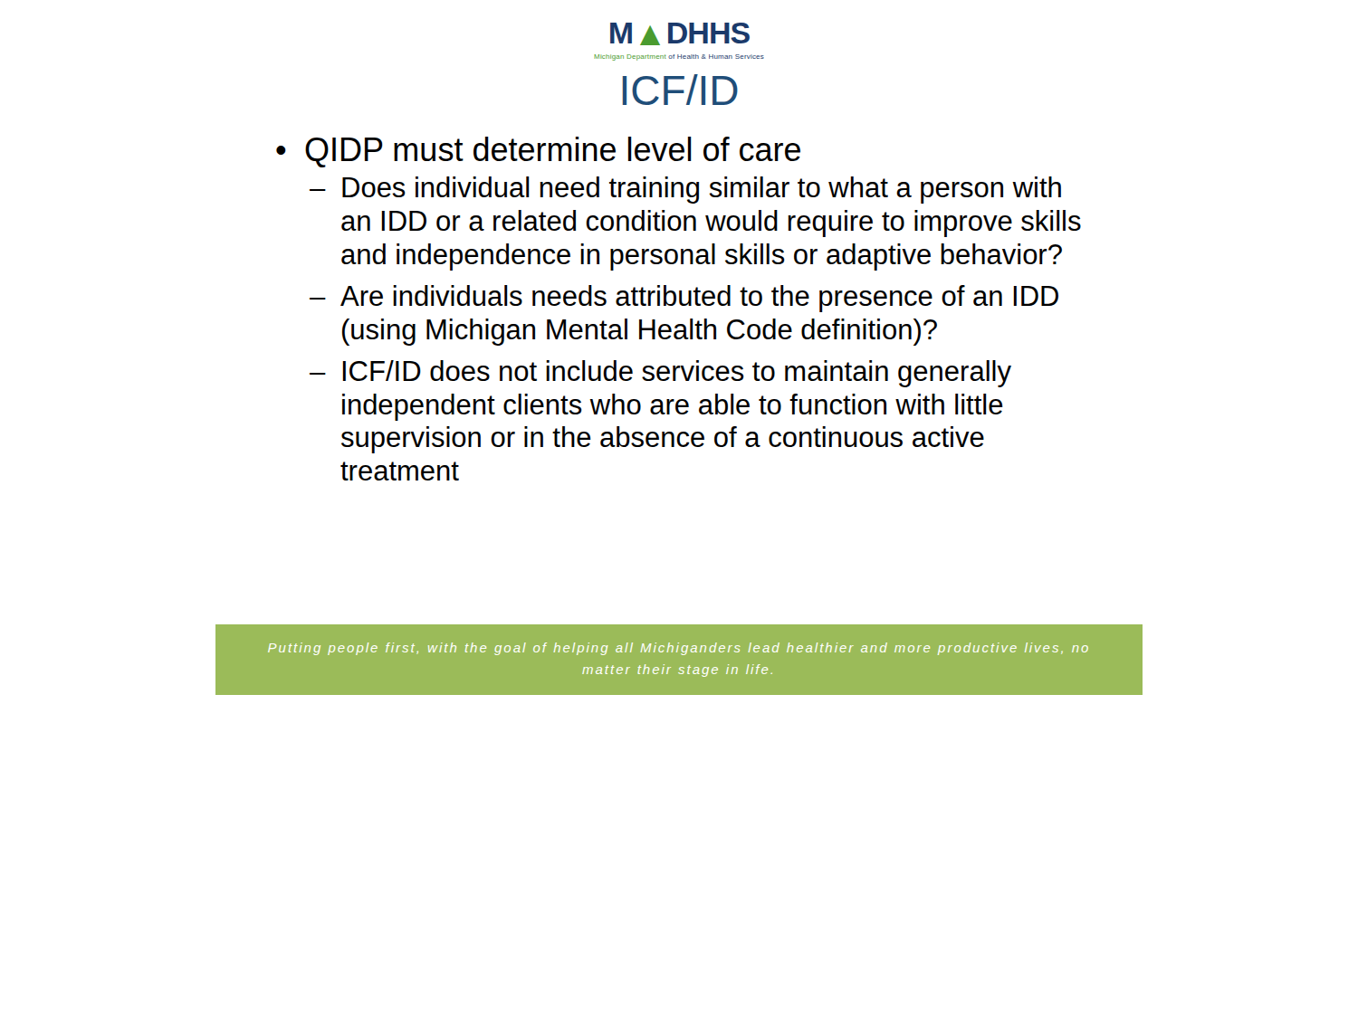M▲DHHS
Michigan Department of Health & Human Services
ICF/ID
QIDP must determine level of care
Does individual need training similar to what a person with an IDD or a related condition would require to improve skills and independence in personal skills or adaptive behavior?
Are individuals needs attributed to the presence of an IDD (using Michigan Mental Health Code definition)?
ICF/ID does not include services to maintain generally independent clients who are able to function with little supervision or in the absence of a continuous active treatment
Putting people first, with the goal of helping all Michiganders lead healthier and more productive lives, no matter their stage in life.